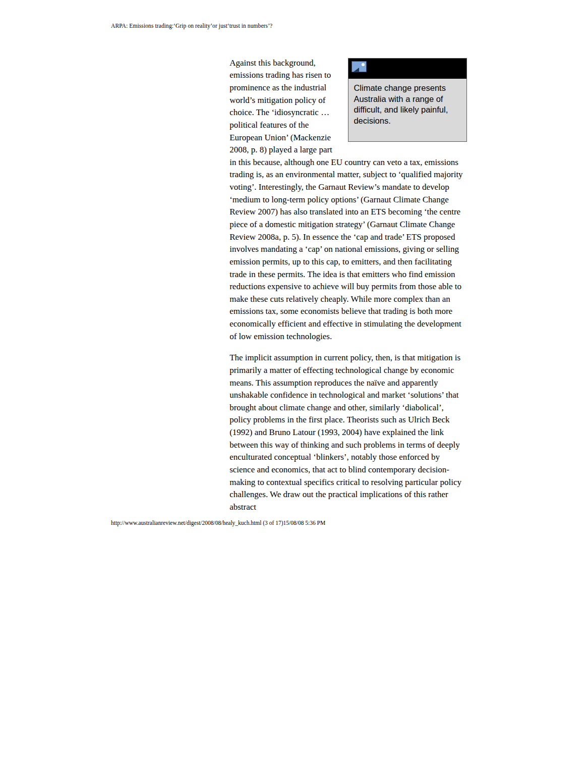ARPA: Emissions trading:‘Grip on reality’or just‘trust in numbers’?
Climate change presents Australia with a range of difficult, and likely painful, decisions.
Against this background, emissions trading has risen to prominence as the industrial world’s mitigation policy of choice. The ‘idiosyncratic … political features of the European Union’ (Mackenzie 2008, p. 8) played a large part in this because, although one EU country can veto a tax, emissions trading is, as an environmental matter, subject to ‘qualified majority voting’. Interestingly, the Garnaut Review’s mandate to develop ‘medium to long-term policy options’ (Garnaut Climate Change Review 2007) has also translated into an ETS becoming ‘the centre piece of a domestic mitigation strategy’ (Garnaut Climate Change Review 2008a, p. 5). In essence the ‘cap and trade’ ETS proposed involves mandating a ‘cap’ on national emissions, giving or selling emission permits, up to this cap, to emitters, and then facilitating trade in these permits. The idea is that emitters who find emission reductions expensive to achieve will buy permits from those able to make these cuts relatively cheaply. While more complex than an emissions tax, some economists believe that trading is both more economically efficient and effective in stimulating the development of low emission technologies.
The implicit assumption in current policy, then, is that mitigation is primarily a matter of effecting technological change by economic means. This assumption reproduces the naïve and apparently unshakable confidence in technological and market ‘solutions’ that brought about climate change and other, similarly ‘diabolical’, policy problems in the first place. Theorists such as Ulrich Beck (1992) and Bruno Latour (1993, 2004) have explained the link between this way of thinking and such problems in terms of deeply enculturated conceptual ‘blinkers’, notably those enforced by science and economics, that act to blind contemporary decision-making to contextual specifics critical to resolving particular policy challenges. We draw out the practical implications of this rather abstract
http://www.australianreview.net/digest/2008/08/healy_kuch.html (3 of 17)15/08/08 5:36 PM